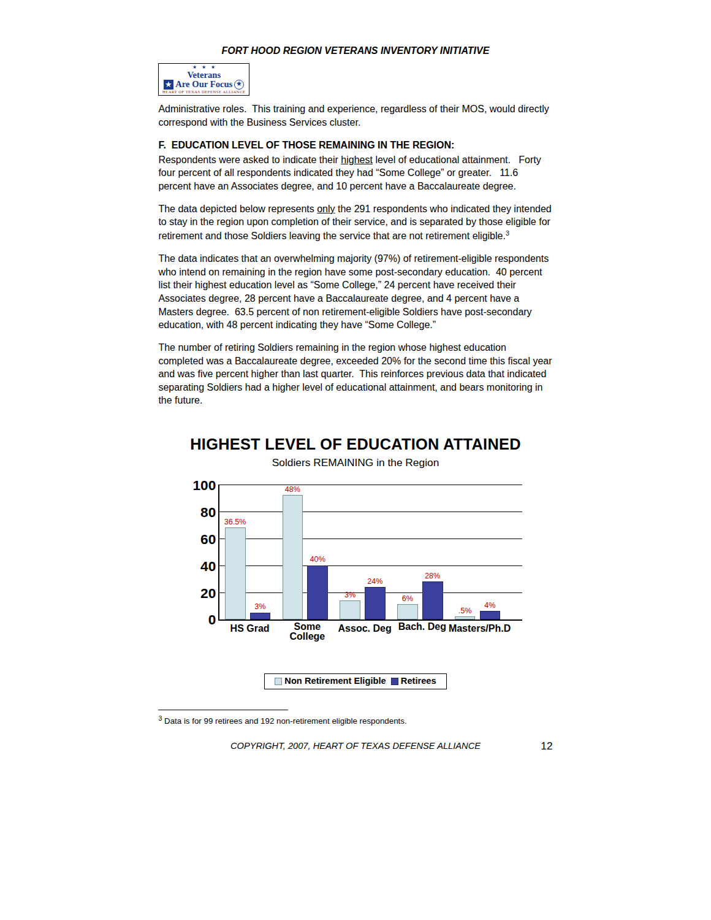FORT HOOD REGION VETERANS INVENTORY INITIATIVE
★ ★ ★
Veterans
★ Are Our Focus ★
HEART OF TEXAS DEFENSE ALLIANCE
Administrative roles. This training and experience, regardless of their MOS, would directly correspond with the Business Services cluster.
F. EDUCATION LEVEL OF THOSE REMAINING IN THE REGION:
Respondents were asked to indicate their highest level of educational attainment. Forty four percent of all respondents indicated they had “Some College” or greater. 11.6 percent have an Associates degree, and 10 percent have a Baccalaureate degree.
The data depicted below represents only the 291 respondents who indicated they intended to stay in the region upon completion of their service, and is separated by those eligible for retirement and those Soldiers leaving the service that are not retirement eligible.3
The data indicates that an overwhelming majority (97%) of retirement-eligible respondents who intend on remaining in the region have some post-secondary education. 40 percent list their highest education level as “Some College,” 24 percent have received their Associates degree, 28 percent have a Baccalaureate degree, and 4 percent have a Masters degree. 63.5 percent of non retirement-eligible Soldiers have post-secondary education, with 48 percent indicating they have “Some College.”
The number of retiring Soldiers remaining in the region whose highest education completed was a Baccalaureate degree, exceeded 20% for the second time this fiscal year and was five percent higher than last quarter. This reinforces previous data that indicated separating Soldiers had a higher level of educational attainment, and bears monitoring in the future.
HIGHEST LEVEL OF EDUCATION ATTAINED
Soldiers REMAINING in the Region
100
80
60
40
20
0
36.5%
3%
HS Grad
48%
40%
Some College
3%
24%
Assoc. Deg
6%
28%
Bach. Deg
.5%
4%
Masters/Ph.D
Non Retirement Eligible Retirees
3 Data is for 99 retirees and 192 non-retirement eligible respondents.
COPYRIGHT, 2007, HEART OF TEXAS DEFENSE ALLIANCE 12